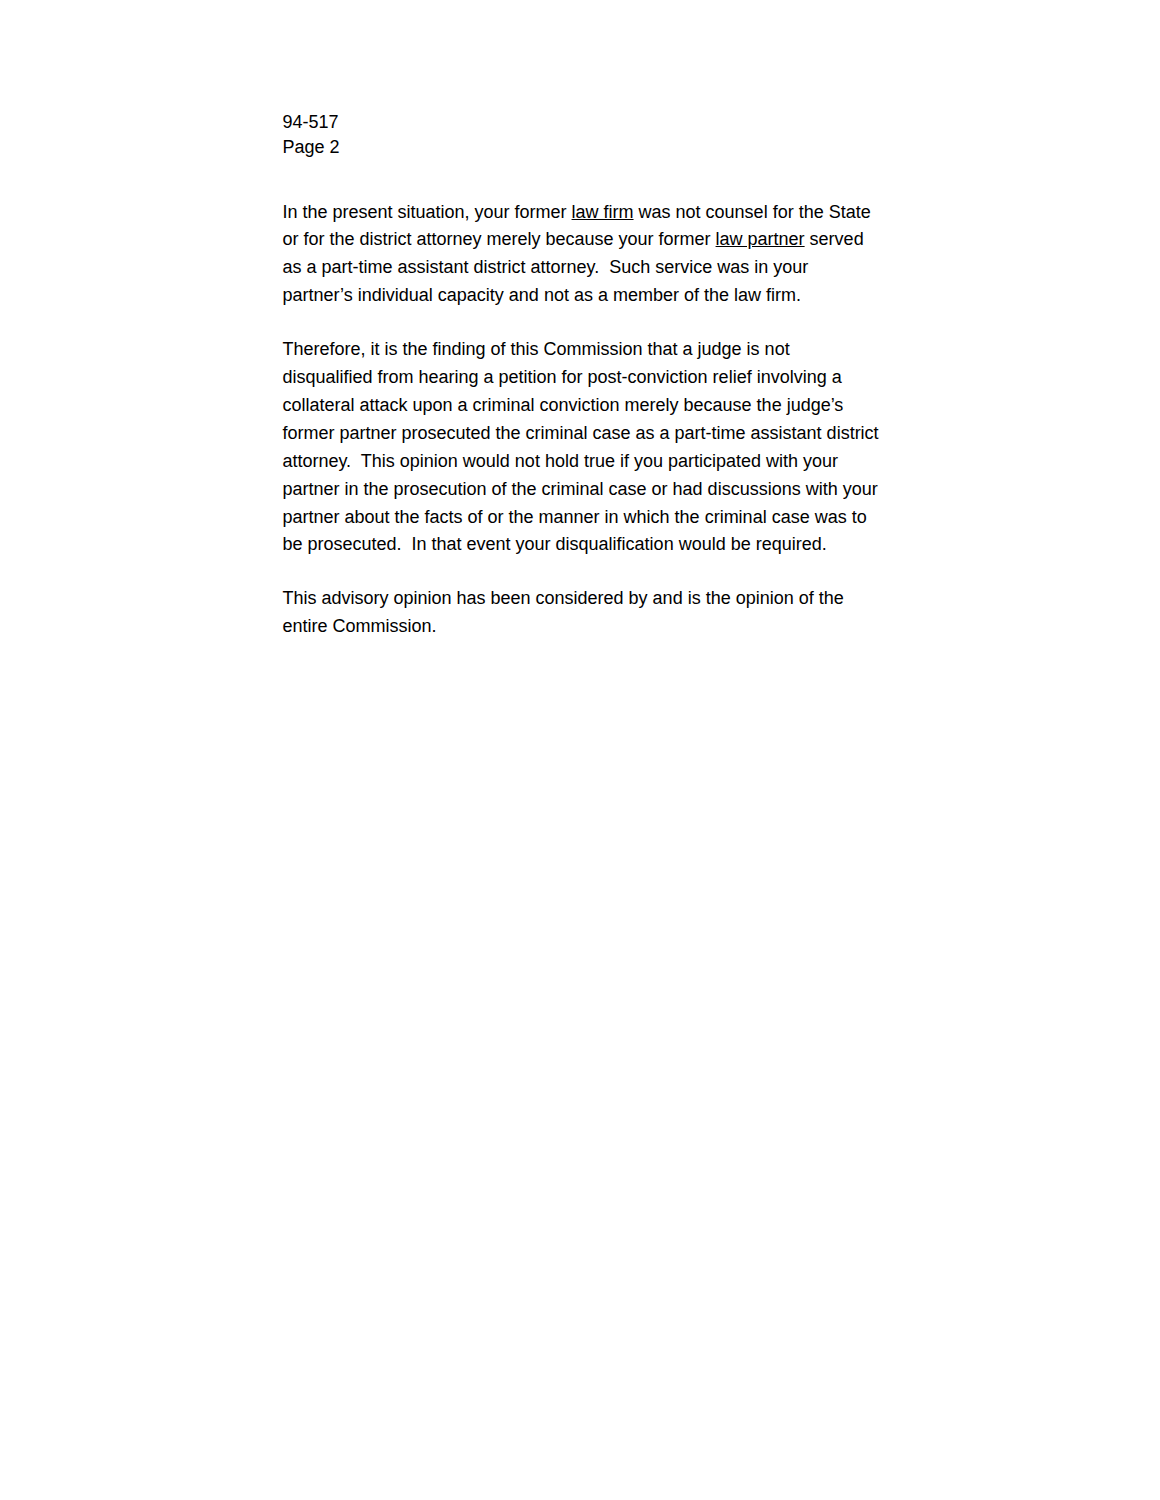94-517
Page 2
In the present situation, your former law firm was not counsel for the State or for the district attorney merely because your former law partner served as a part-time assistant district attorney. Such service was in your partner’s individual capacity and not as a member of the law firm.
Therefore, it is the finding of this Commission that a judge is not disqualified from hearing a petition for post-conviction relief involving a collateral attack upon a criminal conviction merely because the judge’s former partner prosecuted the criminal case as a part-time assistant district attorney. This opinion would not hold true if you participated with your partner in the prosecution of the criminal case or had discussions with your partner about the facts of or the manner in which the criminal case was to be prosecuted. In that event your disqualification would be required.
This advisory opinion has been considered by and is the opinion of the entire Commission.